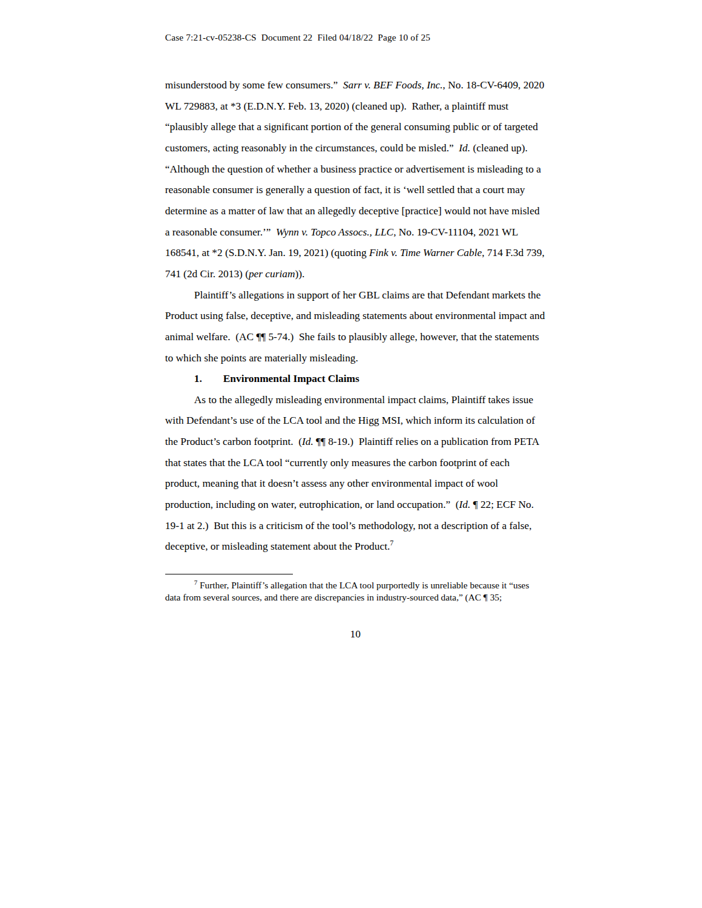Case 7:21-cv-05238-CS Document 22 Filed 04/18/22 Page 10 of 25
misunderstood by some few consumers.” Sarr v. BEF Foods, Inc., No. 18-CV-6409, 2020 WL 729883, at *3 (E.D.N.Y. Feb. 13, 2020) (cleaned up). Rather, a plaintiff must “plausibly allege that a significant portion of the general consuming public or of targeted customers, acting reasonably in the circumstances, could be misled.” Id. (cleaned up). “Although the question of whether a business practice or advertisement is misleading to a reasonable consumer is generally a question of fact, it is ‘well settled that a court may determine as a matter of law that an allegedly deceptive [practice] would not have misled a reasonable consumer.’” Wynn v. Topco Assocs., LLC, No. 19-CV-11104, 2021 WL 168541, at *2 (S.D.N.Y. Jan. 19, 2021) (quoting Fink v. Time Warner Cable, 714 F.3d 739, 741 (2d Cir. 2013) (per curiam)).
Plaintiff’s allegations in support of her GBL claims are that Defendant markets the Product using false, deceptive, and misleading statements about environmental impact and animal welfare. (AC ¶¶ 5-74.) She fails to plausibly allege, however, that the statements to which she points are materially misleading.
1. Environmental Impact Claims
As to the allegedly misleading environmental impact claims, Plaintiff takes issue with Defendant’s use of the LCA tool and the Higg MSI, which inform its calculation of the Product’s carbon footprint. (Id. ¶¶ 8-19.) Plaintiff relies on a publication from PETA that states that the LCA tool “currently only measures the carbon footprint of each product, meaning that it doesn’t assess any other environmental impact of wool production, including on water, eutrophication, or land occupation.” (Id. ¶ 22; ECF No. 19-1 at 2.) But this is a criticism of the tool’s methodology, not a description of a false, deceptive, or misleading statement about the Product.7
7 Further, Plaintiff’s allegation that the LCA tool purportedly is unreliable because it “uses data from several sources, and there are discrepancies in industry-sourced data,” (AC ¶ 35;
10